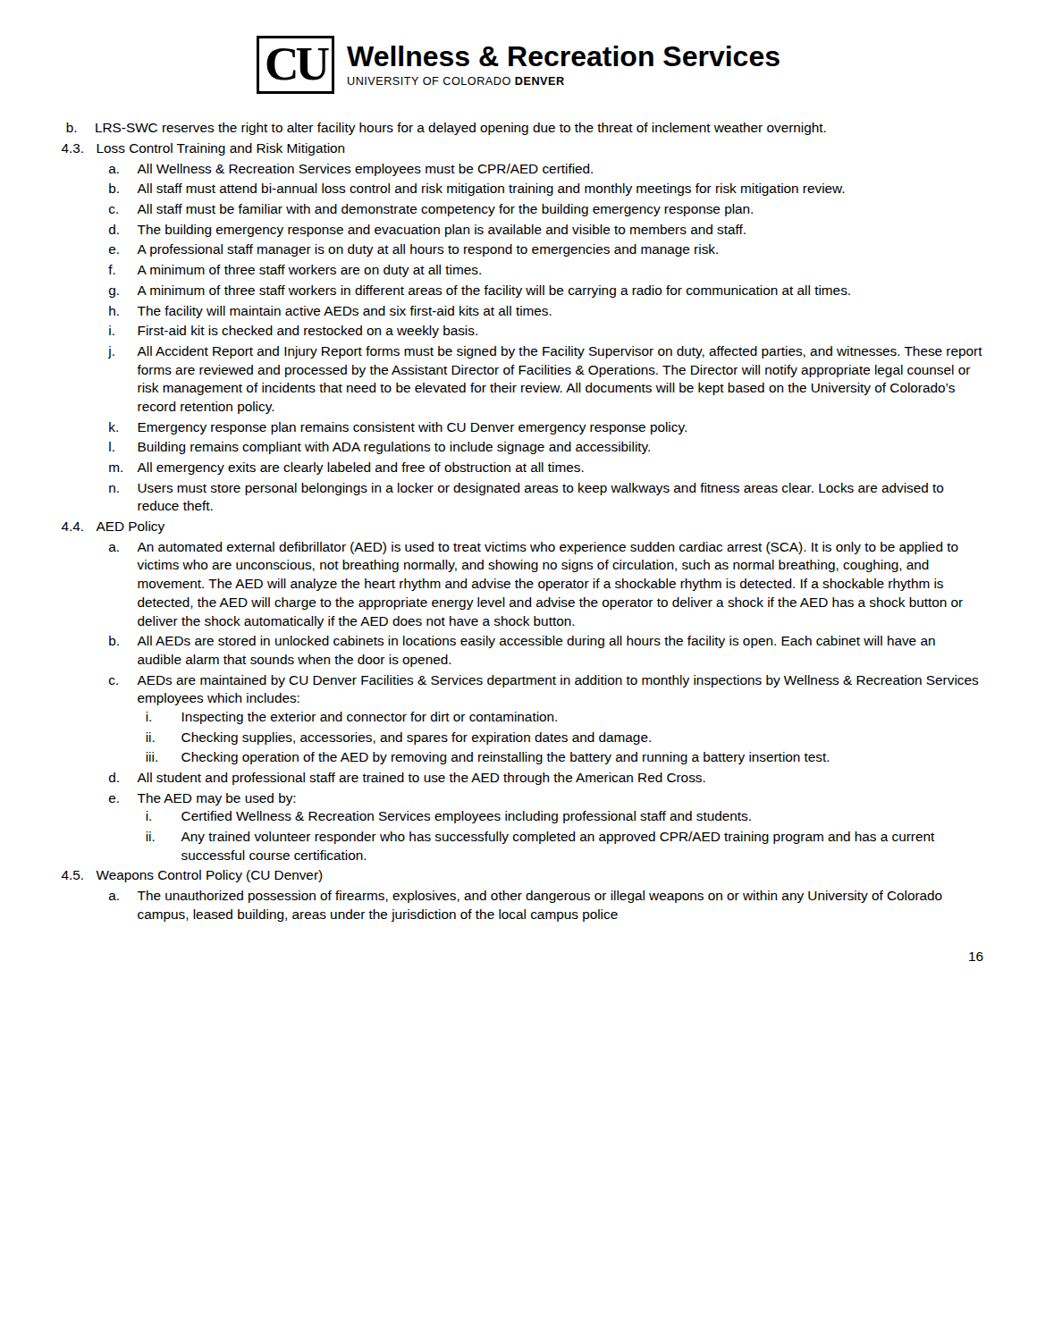CU
Wellness & Recreation Services
UNIVERSITY OF COLORADO DENVER
b. LRS-SWC reserves the right to alter facility hours for a delayed opening due to the threat of inclement weather overnight.
4.3. Loss Control Training and Risk Mitigation
a. All Wellness & Recreation Services employees must be CPR/AED certified.
b. All staff must attend bi-annual loss control and risk mitigation training and monthly meetings for risk mitigation review.
c. All staff must be familiar with and demonstrate competency for the building emergency response plan.
d. The building emergency response and evacuation plan is available and visible to members and staff.
e. A professional staff manager is on duty at all hours to respond to emergencies and manage risk.
f. A minimum of three staff workers are on duty at all times.
g. A minimum of three staff workers in different areas of the facility will be carrying a radio for communication at all times.
h. The facility will maintain active AEDs and six first-aid kits at all times.
i. First-aid kit is checked and restocked on a weekly basis.
j. All Accident Report and Injury Report forms must be signed by the Facility Supervisor on duty, affected parties, and witnesses. These report forms are reviewed and processed by the Assistant Director of Facilities & Operations. The Director will notify appropriate legal counsel or risk management of incidents that need to be elevated for their review. All documents will be kept based on the University of Colorado’s record retention policy.
k. Emergency response plan remains consistent with CU Denver emergency response policy.
l. Building remains compliant with ADA regulations to include signage and accessibility.
m. All emergency exits are clearly labeled and free of obstruction at all times.
n. Users must store personal belongings in a locker or designated areas to keep walkways and fitness areas clear. Locks are advised to reduce theft.
4.4. AED Policy
a. An automated external defibrillator (AED) is used to treat victims who experience sudden cardiac arrest (SCA). It is only to be applied to victims who are unconscious, not breathing normally, and showing no signs of circulation, such as normal breathing, coughing, and movement. The AED will analyze the heart rhythm and advise the operator if a shockable rhythm is detected. If a shockable rhythm is detected, the AED will charge to the appropriate energy level and advise the operator to deliver a shock if the AED has a shock button or deliver the shock automatically if the AED does not have a shock button.
b. All AEDs are stored in unlocked cabinets in locations easily accessible during all hours the facility is open. Each cabinet will have an audible alarm that sounds when the door is opened.
c. AEDs are maintained by CU Denver Facilities & Services department in addition to monthly inspections by Wellness & Recreation Services employees which includes:
i. Inspecting the exterior and connector for dirt or contamination.
ii. Checking supplies, accessories, and spares for expiration dates and damage.
iii. Checking operation of the AED by removing and reinstalling the battery and running a battery insertion test.
d. All student and professional staff are trained to use the AED through the American Red Cross.
e. The AED may be used by:
i. Certified Wellness & Recreation Services employees including professional staff and students.
ii. Any trained volunteer responder who has successfully completed an approved CPR/AED training program and has a current successful course certification.
4.5. Weapons Control Policy (CU Denver)
a. The unauthorized possession of firearms, explosives, and other dangerous or illegal weapons on or within any University of Colorado campus, leased building, areas under the jurisdiction of the local campus police
16